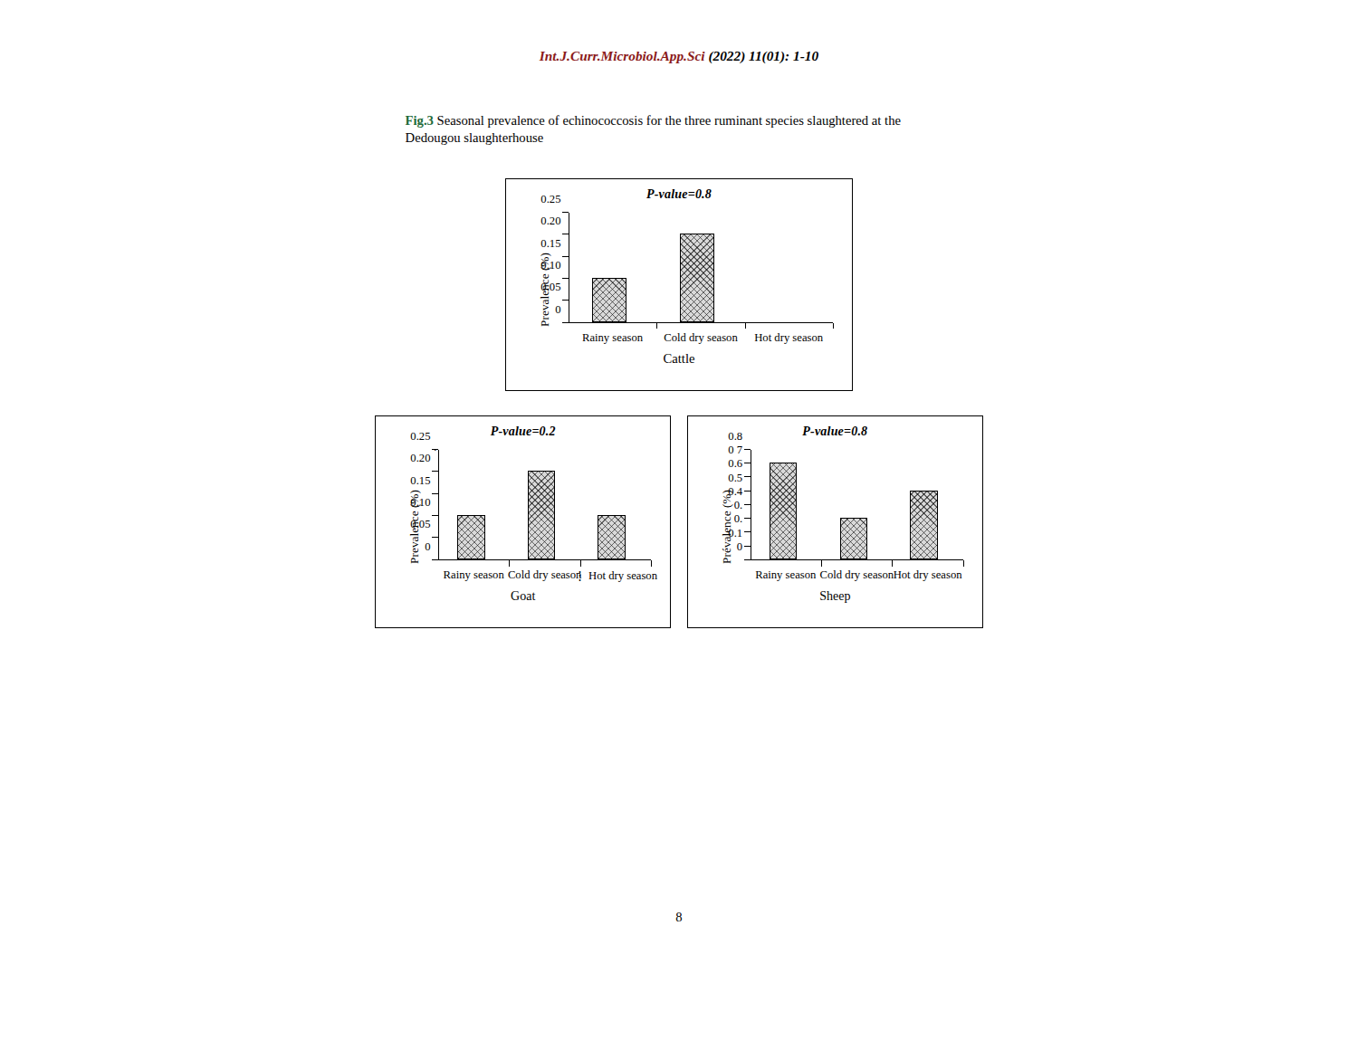Int.J.Curr.Microbiol.App.Sci (2022) 11(01): 1-10
Fig.3 Seasonal prevalence of echinococcosis for the three ruminant species slaughtered at the Dedougou slaughterhouse
P-value=0.8
Prevalence (%)
0
0.05
0.10
0.15
0.20
0.25
Rainy season
Cold dry season
Hot dry season
Cattle
P-value=0.2
Prevalence (%)
0
0.05
0.10
0.15
0.20
0.25
.
Rainy season
Cold dry season
⋮ Hot dry season
Goat
P-value=0.8
Prévalence (%)
0
0.1
0.
0.
0.4
0.5
0.6
0 7
0.8
Rainy season
Cold dry season
Hot dry season
Sheep
8